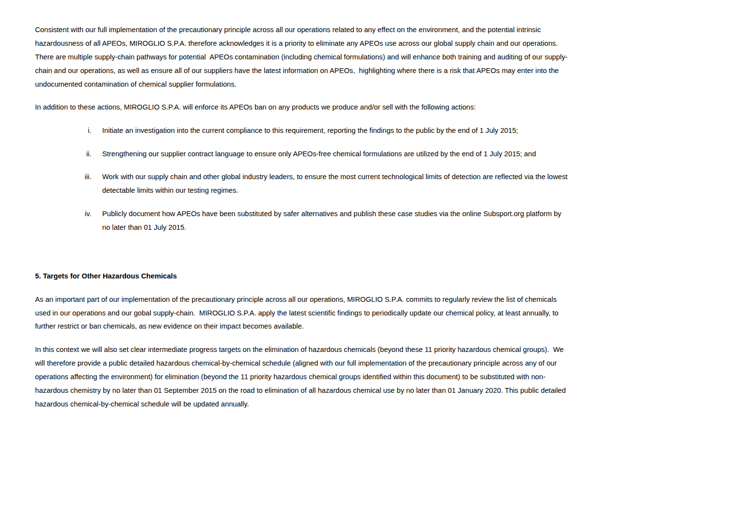Consistent with our full implementation of the precautionary principle across all our operations related to any effect on the environment, and the potential intrinsic hazardousness of all APEOs, MIROGLIO S.P.A. therefore acknowledges it is a priority to eliminate any APEOs use across our global supply chain and our operations. There are multiple supply-chain pathways for potential APEOs contamination (including chemical formulations) and will enhance both training and auditing of our supply-chain and our operations, as well as ensure all of our suppliers have the latest information on APEOs, highlighting where there is a risk that APEOs may enter into the undocumented contamination of chemical supplier formulations.
In addition to these actions, MIROGLIO S.P.A. will enforce its APEOs ban on any products we produce and/or sell with the following actions:
Initiate an investigation into the current compliance to this requirement, reporting the findings to the public by the end of 1 July 2015;
Strengthening our supplier contract language to ensure only APEOs-free chemical formulations are utilized by the end of 1 July 2015; and
Work with our supply chain and other global industry leaders, to ensure the most current technological limits of detection are reflected via the lowest detectable limits within our testing regimes.
Publicly document how APEOs have been substituted by safer alternatives and publish these case studies via the online Subsport.org platform by no later than 01 July 2015.
5. Targets for Other Hazardous Chemicals
As an important part of our implementation of the precautionary principle across all our operations, MIROGLIO S.P.A. commits to regularly review the list of chemicals used in our operations and our gobal supply-chain. MIROGLIO S.P.A. apply the latest scientific findings to periodically update our chemical policy, at least annually, to further restrict or ban chemicals, as new evidence on their impact becomes available.
In this context we will also set clear intermediate progress targets on the elimination of hazardous chemicals (beyond these 11 priority hazardous chemical groups). We will therefore provide a public detailed hazardous chemical-by-chemical schedule (aligned with our full implementation of the precautionary principle across any of our operations affecting the environment) for elimination (beyond the 11 priority hazardous chemical groups identified within this document) to be substituted with non-hazardous chemistry by no later than 01 September 2015 on the road to elimination of all hazardous chemical use by no later than 01 January 2020. This public detailed hazardous chemical-by-chemical schedule will be updated annually.